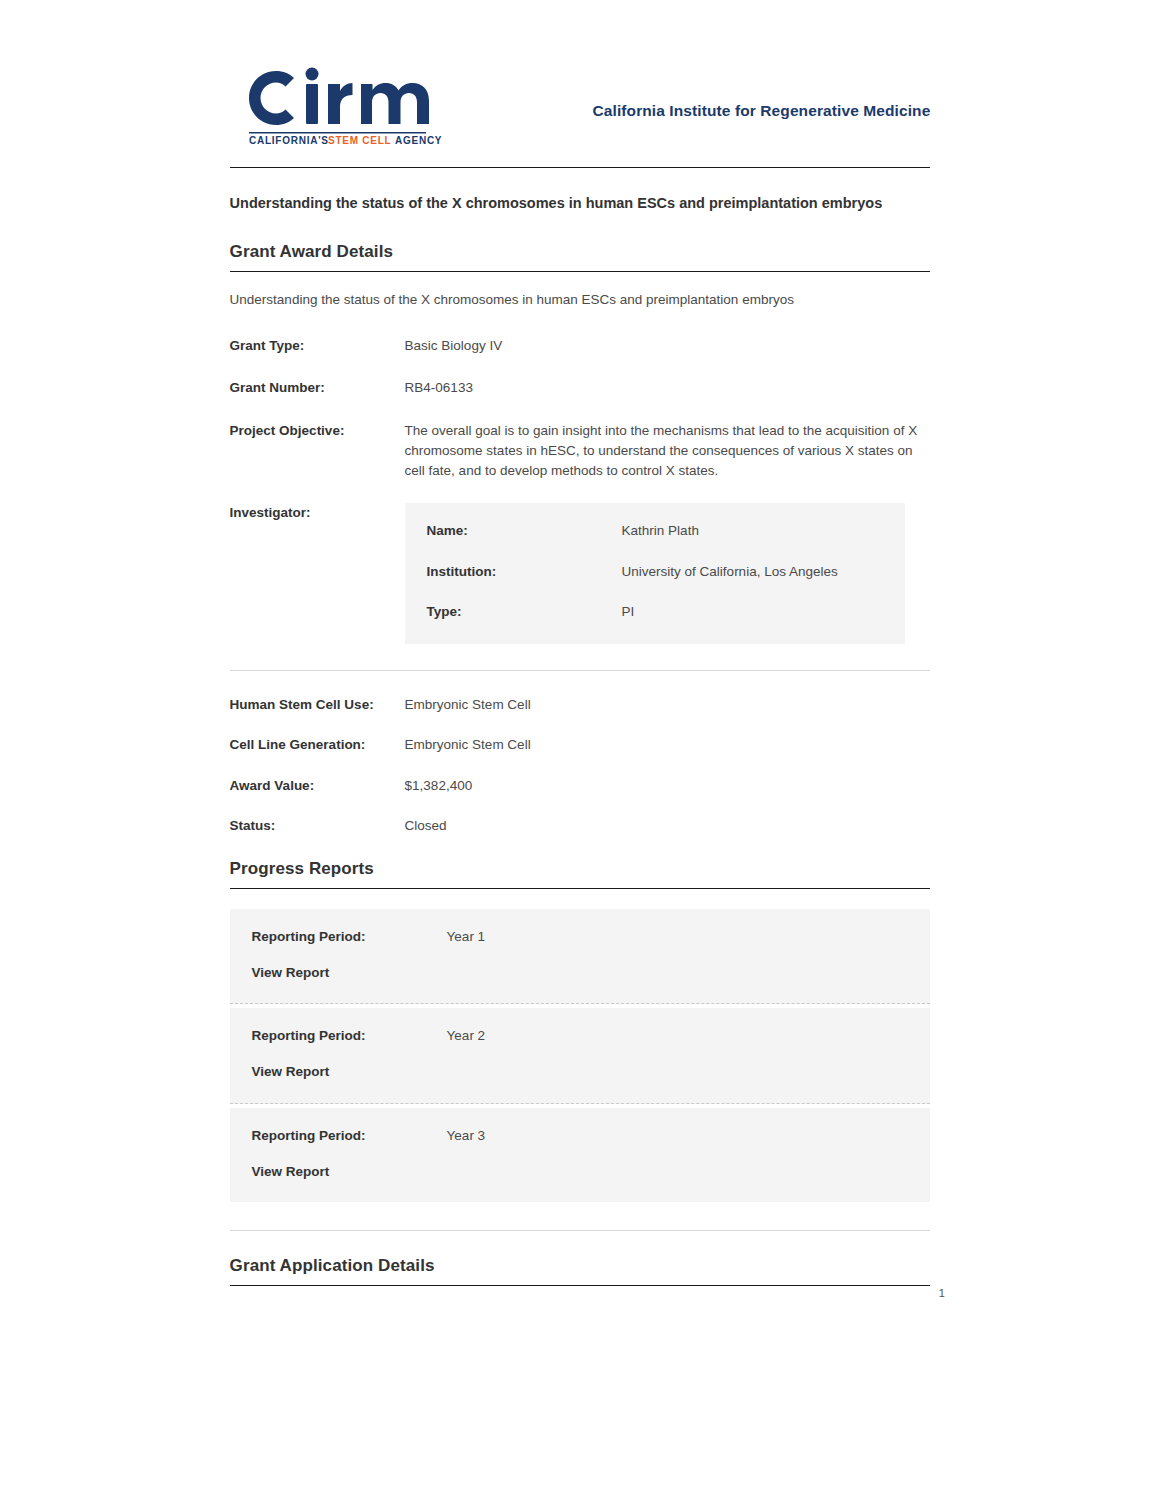CALIFORNIA'S STEM CELL AGENCY
California Institute for Regenerative Medicine
Understanding the status of the X chromosomes in human ESCs and preimplantation embryos
Grant Award Details
Understanding the status of the X chromosomes in human ESCs and preimplantation embryos
Grant Type:
Basic Biology IV
Grant Number:
RB4-06133
Project Objective:
The overall goal is to gain insight into the mechanisms that lead to the acquisition of X chromosome states in hESC, to understand the consequences of various X states on cell fate, and to develop methods to control X states.
Investigator:
Name:
Kathrin Plath
Institution:
University of California, Los Angeles
Type:
PI
Human Stem Cell Use:
Embryonic Stem Cell
Cell Line Generation:
Embryonic Stem Cell
Award Value:
$1,382,400
Status:
Closed
Progress Reports
Reporting Period:
Year 1
View Report
Reporting Period:
Year 2
View Report
Reporting Period:
Year 3
View Report
Grant Application Details
1